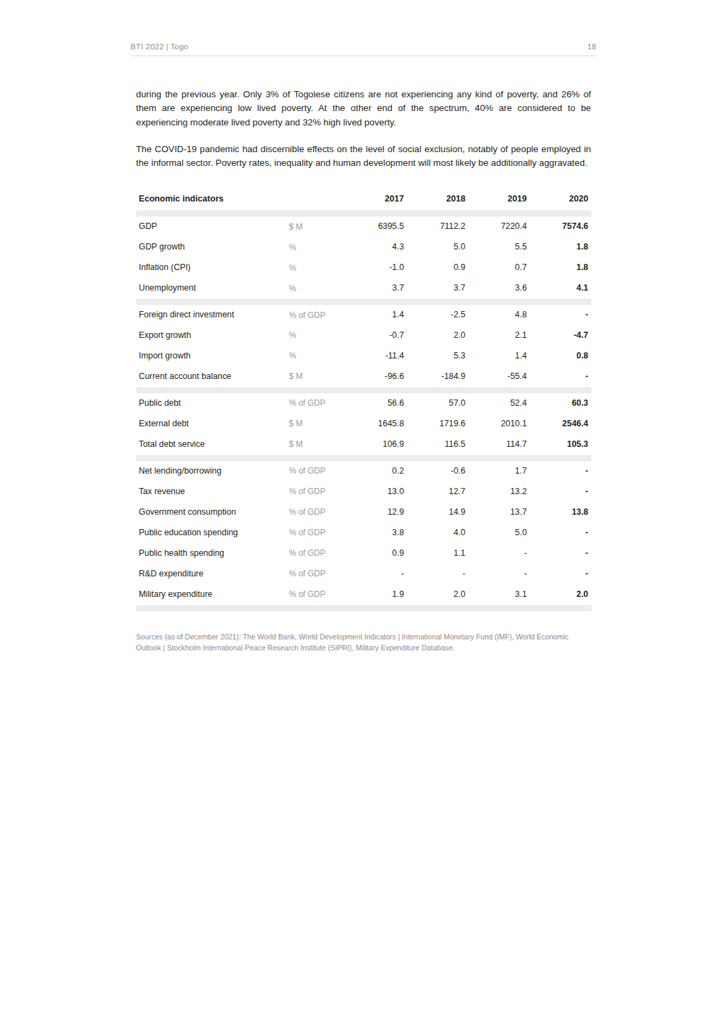BTI 2022 | Togo
18
during the previous year. Only 3% of Togolese citizens are not experiencing any kind of poverty, and 26% of them are experiencing low lived poverty. At the other end of the spectrum, 40% are considered to be experiencing moderate lived poverty and 32% high lived poverty.
The COVID-19 pandemic had discernible effects on the level of social exclusion, notably of people employed in the informal sector. Poverty rates, inequality and human development will most likely be additionally aggravated.
| Economic indicators | | 2017 | 2018 | 2019 | 2020 |
| --- | --- | --- | --- | --- | --- |
| GDP | $ M | 6395.5 | 7112.2 | 7220.4 | 7574.6 |
| GDP growth | % | 4.3 | 5.0 | 5.5 | 1.8 |
| Inflation (CPI) | % | -1.0 | 0.9 | 0.7 | 1.8 |
| Unemployment | % | 3.7 | 3.7 | 3.6 | 4.1 |
| Foreign direct investment | % of GDP | 1.4 | -2.5 | 4.8 | - |
| Export growth | % | -0.7 | 2.0 | 2.1 | -4.7 |
| Import growth | % | -11.4 | 5.3 | 1.4 | 0.8 |
| Current account balance | $ M | -96.6 | -184.9 | -55.4 | - |
| Public debt | % of GDP | 56.6 | 57.0 | 52.4 | 60.3 |
| External debt | $ M | 1645.8 | 1719.6 | 2010.1 | 2546.4 |
| Total debt service | $ M | 106.9 | 116.5 | 114.7 | 105.3 |
| Net lending/borrowing | % of GDP | 0.2 | -0.6 | 1.7 | - |
| Tax revenue | % of GDP | 13.0 | 12.7 | 13.2 | - |
| Government consumption | % of GDP | 12.9 | 14.9 | 13.7 | 13.8 |
| Public education spending | % of GDP | 3.8 | 4.0 | 5.0 | - |
| Public health spending | % of GDP | 0.9 | 1.1 | - | - |
| R&D expenditure | % of GDP | - | - | - | - |
| Military expenditure | % of GDP | 1.9 | 2.0 | 3.1 | 2.0 |
Sources (as of December 2021): The World Bank, World Development Indicators | International Monetary Fund (IMF), World Economic Outlook | Stockholm International Peace Research Institute (SIPRI), Military Expenditure Database.